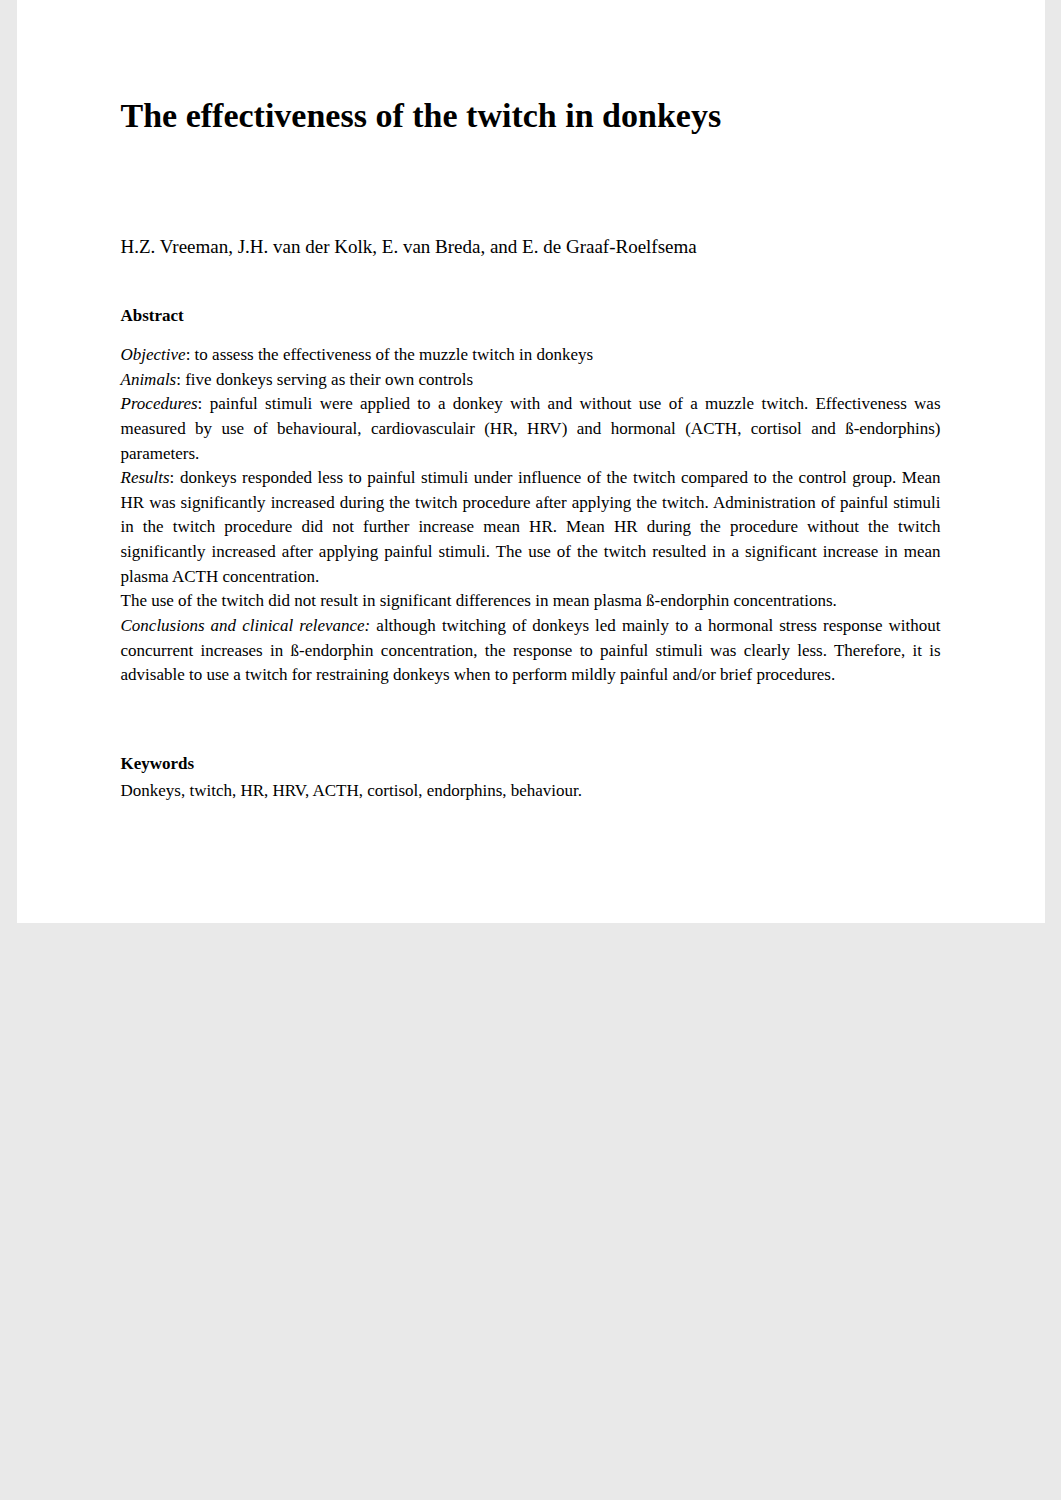The effectiveness of the twitch in donkeys
H.Z. Vreeman, J.H. van der Kolk, E. van Breda, and E. de Graaf-Roelfsema
Abstract
Objective: to assess the effectiveness of the muzzle twitch in donkeys
Animals: five donkeys serving as their own controls
Procedures: painful stimuli were applied to a donkey with and without use of a muzzle twitch. Effectiveness was measured by use of behavioural, cardiovasculair (HR, HRV) and hormonal (ACTH, cortisol and ß-endorphins) parameters.
Results: donkeys responded less to painful stimuli under influence of the twitch compared to the control group. Mean HR was significantly increased during the twitch procedure after applying the twitch. Administration of painful stimuli in the twitch procedure did not further increase mean HR. Mean HR during the procedure without the twitch significantly increased after applying painful stimuli. The use of the twitch resulted in a significant increase in mean plasma ACTH concentration.
The use of the twitch did not result in significant differences in mean plasma ß-endorphin concentrations.
Conclusions and clinical relevance: although twitching of donkeys led mainly to a hormonal stress response without concurrent increases in ß-endorphin concentration, the response to painful stimuli was clearly less. Therefore, it is advisable to use a twitch for restraining donkeys when to perform mildly painful and/or brief procedures.
Keywords
Donkeys, twitch, HR, HRV, ACTH, cortisol, endorphins, behaviour.